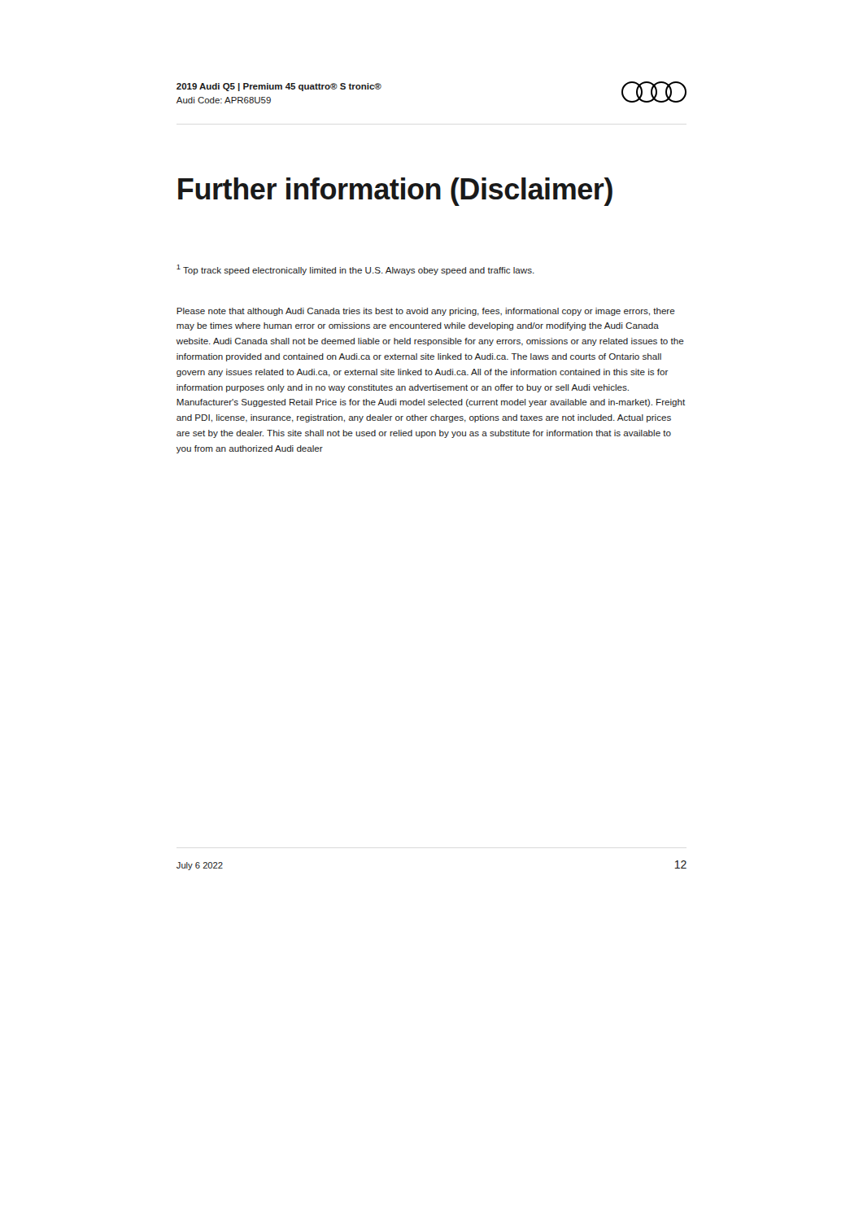2019 Audi Q5 | Premium 45 quattro® S tronic®
Audi Code: APR68U59
Further information (Disclaimer)
1 Top track speed electronically limited in the U.S. Always obey speed and traffic laws.
Please note that although Audi Canada tries its best to avoid any pricing, fees, informational copy or image errors, there may be times where human error or omissions are encountered while developing and/or modifying the Audi Canada website. Audi Canada shall not be deemed liable or held responsible for any errors, omissions or any related issues to the information provided and contained on Audi.ca or external site linked to Audi.ca. The laws and courts of Ontario shall govern any issues related to Audi.ca, or external site linked to Audi.ca. All of the information contained in this site is for information purposes only and in no way constitutes an advertisement or an offer to buy or sell Audi vehicles. Manufacturer's Suggested Retail Price is for the Audi model selected (current model year available and in-market). Freight and PDI, license, insurance, registration, any dealer or other charges, options and taxes are not included. Actual prices are set by the dealer. This site shall not be used or relied upon by you as a substitute for information that is available to you from an authorized Audi dealer
July 6 2022 12